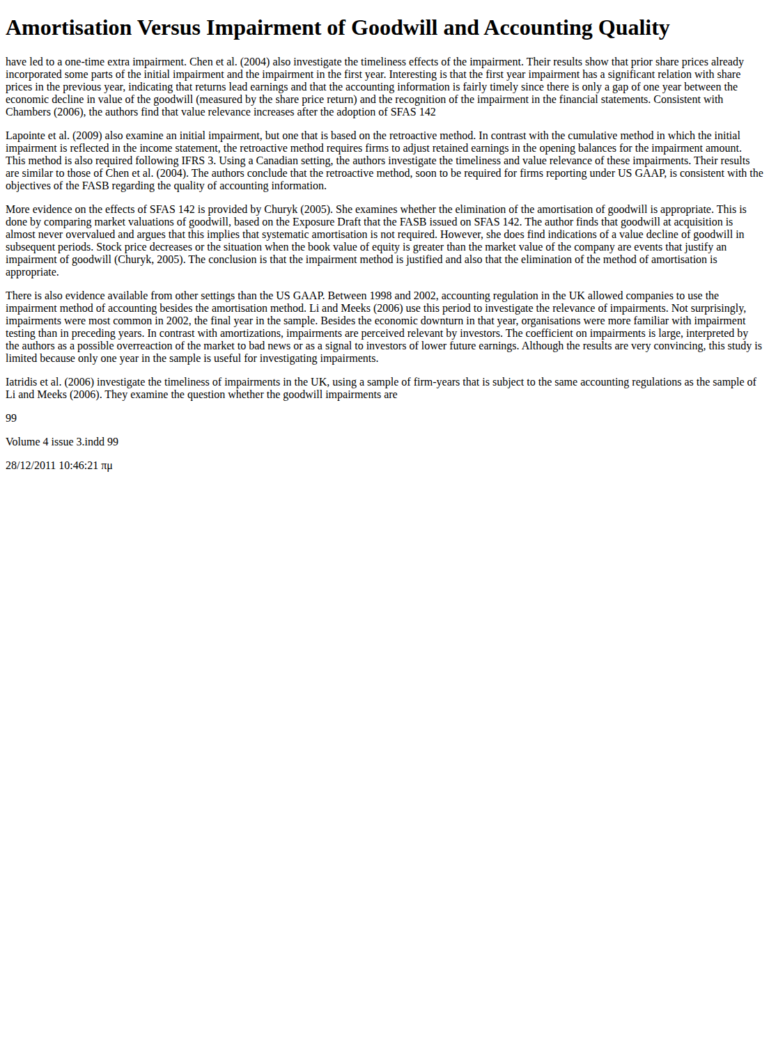Amortisation Versus Impairment of Goodwill and Accounting Quality
have led to a one-time extra impairment. Chen et al. (2004) also investigate the timeliness effects of the impairment. Their results show that prior share prices already incorporated some parts of the initial impairment and the impairment in the first year. Interesting is that the first year impairment has a significant relation with share prices in the previous year, indicating that returns lead earnings and that the accounting information is fairly timely since there is only a gap of one year between the economic decline in value of the goodwill (measured by the share price return) and the recognition of the impairment in the financial statements. Consistent with Chambers (2006), the authors find that value relevance increases after the adoption of SFAS 142
Lapointe et al. (2009) also examine an initial impairment, but one that is based on the retroactive method. In contrast with the cumulative method in which the initial impairment is reflected in the income statement, the retroactive method requires firms to adjust retained earnings in the opening balances for the impairment amount. This method is also required following IFRS 3. Using a Canadian setting, the authors investigate the timeliness and value relevance of these impairments. Their results are similar to those of Chen et al. (2004). The authors conclude that the retroactive method, soon to be required for firms reporting under US GAAP, is consistent with the objectives of the FASB regarding the quality of accounting information.
More evidence on the effects of SFAS 142 is provided by Churyk (2005). She examines whether the elimination of the amortisation of goodwill is appropriate. This is done by comparing market valuations of goodwill, based on the Exposure Draft that the FASB issued on SFAS 142. The author finds that goodwill at acquisition is almost never overvalued and argues that this implies that systematic amortisation is not required. However, she does find indications of a value decline of goodwill in subsequent periods. Stock price decreases or the situation when the book value of equity is greater than the market value of the company are events that justify an impairment of goodwill (Churyk, 2005). The conclusion is that the impairment method is justified and also that the elimination of the method of amortisation is appropriate.
There is also evidence available from other settings than the US GAAP. Between 1998 and 2002, accounting regulation in the UK allowed companies to use the impairment method of accounting besides the amortisation method. Li and Meeks (2006) use this period to investigate the relevance of impairments. Not surprisingly, impairments were most common in 2002, the final year in the sample. Besides the economic downturn in that year, organisations were more familiar with impairment testing than in preceding years. In contrast with amortizations, impairments are perceived relevant by investors. The coefficient on impairments is large, interpreted by the authors as a possible overreaction of the market to bad news or as a signal to investors of lower future earnings. Although the results are very convincing, this study is limited because only one year in the sample is useful for investigating impairments.
Iatridis et al. (2006) investigate the timeliness of impairments in the UK, using a sample of firm-years that is subject to the same accounting regulations as the sample of Li and Meeks (2006). They examine the question whether the goodwill impairments are
99
Volume 4 issue 3.indd 99
28/12/2011 10:46:21 πμ